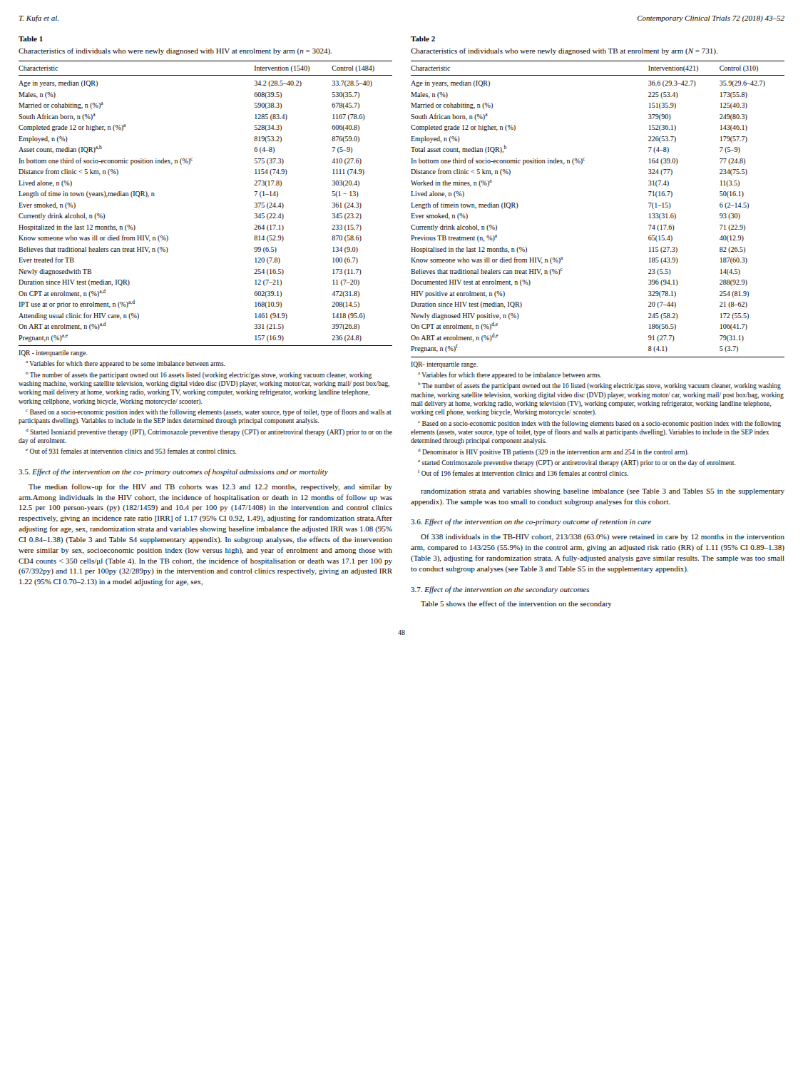T. Kufa et al.
Contemporary Clinical Trials 72 (2018) 43–52
Table 1
Characteristics of individuals who were newly diagnosed with HIV at enrolment by arm (n = 3024).
| Characteristic | Intervention (1540) | Control (1484) |
| --- | --- | --- |
| Age in years, median (IQR) | 34.2 (28.5–40.2) | 33.7(28.5–40) |
| Males, n (%) | 608(39.5) | 530(35.7) |
| Married or cohabiting, n (%) a | 590(38.3) | 678(45.7) |
| South African born, n (%) a | 1285 (83.4) | 1167 (78.6) |
| Completed grade 12 or higher, n (%) a | 528(34.3) | 606(40.8) |
| Employed, n (%) | 819(53.2) | 876(59.0) |
| Asset count, median (IQR) a,b | 6 (4–8) | 7 (5–9) |
| In bottom one third of socio-economic position index, n (%) c | 575 (37.3) | 410 (27.6) |
| Distance from clinic < 5 km, n (%) | 1154 (74.9) | 1111 (74.9) |
| Lived alone, n (%) | 273(17.8) | 303(20.4) |
| Length of time in town (years),median (IQR), n | 7 (1–14) | 5(1 − 13) |
| Ever smoked, n (%) | 375 (24.4) | 361 (24.3) |
| Currently drink alcohol, n (%) | 345 (22.4) | 345 (23.2) |
| Hospitalized in the last 12 months, n (%) | 264 (17.1) | 233 (15.7) |
| Know someone who was ill or died from HIV, n (%) | 814 (52.9) | 870 (58.6) |
| Believes that traditional healers can treat HIV, n (%) | 99 (6.5) | 134 (9.0) |
| Ever treated for TB | 120 (7.8) | 100 (6.7) |
| Newly diagnosedwith TB | 254 (16.5) | 173 (11.7) |
| Duration since HIV test (median, IQR) | 12 (7–21) | 11 (7–20) |
| On CPT at enrolment, n (%) a,d | 602(39.1) | 472(31.8) |
| IPT use at or prior to enrolment, n (%) a,d | 168(10.9) | 208(14.5) |
| Attending usual clinic for HIV care, n (%) | 1461 (94.9) | 1418 (95.6) |
| On ART at enrolment, n (%) a,d | 331 (21.5) | 397(26.8) |
| Pregnant,n (%) a,e | 157 (16.9) | 236 (24.8) |
IQR - interquartile range.
a Variables for which there appeared to be some imbalance between arms.
b The number of assets the participant owned out 16 assets listed (working electric/gas stove, working vacuum cleaner, working washing machine, working satellite television, working digital video disc (DVD) player, working motor/car, working mail/ post box/bag, working mail delivery at home, working radio, working TV, working computer, working refrigerator, working landline telephone, working cellphone, working bicycle, Working motorcycle/ scooter).
c Based on a socio-economic position index with the following elements (assets, water source, type of toilet, type of floors and walls at participants dwelling). Variables to include in the SEP index determined through principal component analysis.
d Started Isoniazid preventive therapy (IPT), Cotrimoxazole preventive therapy (CPT) or antiretroviral therapy (ART) prior to or on the day of enrolment.
e Out of 931 females at intervention clinics and 953 females at control clinics.
3.5. Effect of the intervention on the co- primary outcomes of hospital admissions and or mortality
The median follow-up for the HIV and TB cohorts was 12.3 and 12.2 months, respectively, and similar by arm.Among individuals in the HIV cohort, the incidence of hospitalisation or death in 12 months of follow up was 12.5 per 100 person-years (py) (182/1459) and 10.4 per 100 py (147/1408) in the intervention and control clinics respectively, giving an incidence rate ratio [IRR] of 1.17 (95% CI 0.92, 1.49), adjusting for randomization strata.After adjusting for age, sex, randomization strata and variables showing baseline imbalance the adjusted IRR was 1.08 (95% CI 0.84–1.38) (Table 3 and Table S4 supplementary appendix). In subgroup analyses, the effects of the intervention were similar by sex, socioeconomic position index (low versus high), and year of enrolment and among those with CD4 counts < 350 cells/μl (Table 4). In the TB cohort, the incidence of hospitalisation or death was 17.1 per 100 py (67/392py) and 11.1 per 100py (32/289py) in the intervention and control clinics respectively, giving an adjusted IRR 1.22 (95% CI 0.70–2.13) in a model adjusting for age, sex,
Table 2
Characteristics of individuals who were newly diagnosed with TB at enrolment by arm (N = 731).
| Characteristic | Intervention(421) | Control (310) |
| --- | --- | --- |
| Age in years, median (IQR) | 36.6 (29.3–42.7) | 35.9(29.6–42.7) |
| Males, n (%) | 225 (53.4) | 173(55.8) |
| Married or cohabiting, n (%) | 151(35.9) | 125(40.3) |
| South African born, n (%) a | 379(90) | 249(80.3) |
| Completed grade 12 or higher, n (%) | 152(36.1) | 143(46.1) |
| Employed, n (%) | 226(53.7) | 179(57.7) |
| Total asset count, median (IQR), b | 7 (4–8) | 7 (5–9) |
| In bottom one third of socio-economic position index, n (%) c | 164 (39.0) | 77 (24.8) |
| Distance from clinic < 5 km, n (%) | 324 (77) | 234(75.5) |
| Worked in the mines, n (%) a | 31(7.4) | 11(3.5) |
| Lived alone, n (%) | 71(16.7) | 50(16.1) |
| Length of timein town, median (IQR) | 7(1–15) | 6 (2–14.5) |
| Ever smoked, n (%) | 133(31.6) | 93 (30) |
| Currently drink alcohol, n (%) | 74 (17.6) | 71 (22.9) |
| Previous TB treatment (n, %) a | 65(15.4) | 40(12.9) |
| Hospitalised in the last 12 months, n (%) | 115 (27.3) | 82 (26.5) |
| Know someone who was ill or died from HIV, n (%) a | 185 (43.9) | 187(60.3) |
| Believes that traditional healers can treat HIV, n (%) c | 23 (5.5) | 14(4.5) |
| Documented HIV test at enrolment, n (%) | 396 (94.1) | 288(92.9) |
| HIV positive at enrolment, n (%) | 329(78.1) | 254 (81.9) |
| Duration since HIV test (median, IQR) | 20 (7–44) | 21 (8–62) |
| Newly diagnosed HIV positive, n (%) | 245 (58.2) | 172 (55.5) |
| On CPT at enrolment, n (%) d,e | 186(56.5) | 106(41.7) |
| On ART at enrolment, n (%) d,e | 91 (27.7) | 79(31.1) |
| Pregnant, n (%) f | 8 (4.1) | 5 (3.7) |
IQR- interquartile range.
a Variables for which there appeared to be imbalance between arms.
b The number of assets the participant owned out the 16 listed (working electric/gas stove, working vacuum cleaner, working washing machine, working satellite television, working digital video disc (DVD) player, working motor/ car, working mail/ post box/bag, working mail delivery at home, working radio, working television (TV), working computer, working refrigerator, working landline telephone, working cell phone, working bicycle, Working motorcycle/ scooter).
c Based on a socio-economic position index with the following elements based on a socio-economic position index with the following elements (assets, water source, type of toilet, type of floors and walls at participants dwelling). Variables to include in the SEP index determined through principal component analysis.
d Denominator is HIV positive TB patients (329 in the intervention arm and 254 in the control arm).
e started Cotrimoxazole preventive therapy (CPT) or antiretroviral therapy (ART) prior to or on the day of enrolment.
f Out of 196 females at intervention clinics and 136 females at control clinics.
randomization strata and variables showing baseline imbalance (see Table 3 and Tables S5 in the supplementary appendix). The sample was too small to conduct subgroup analyses for this cohort.
3.6. Effect of the intervention on the co-primary outcome of retention in care
Of 338 individuals in the TB-HIV cohort, 213/338 (63.0%) were retained in care by 12 months in the intervention arm, compared to 143/256 (55.9%) in the control arm, giving an adjusted risk ratio (RR) of 1.11 (95% CI 0.89–1.38) (Table 3), adjusting for randomization strata. A fully-adjusted analysis gave similar results. The sample was too small to conduct subgroup analyses (see Table 3 and Table S5 in the supplementary appendix).
3.7. Effect of the intervention on the secondary outcomes
Table 5 shows the effect of the intervention on the secondary
48